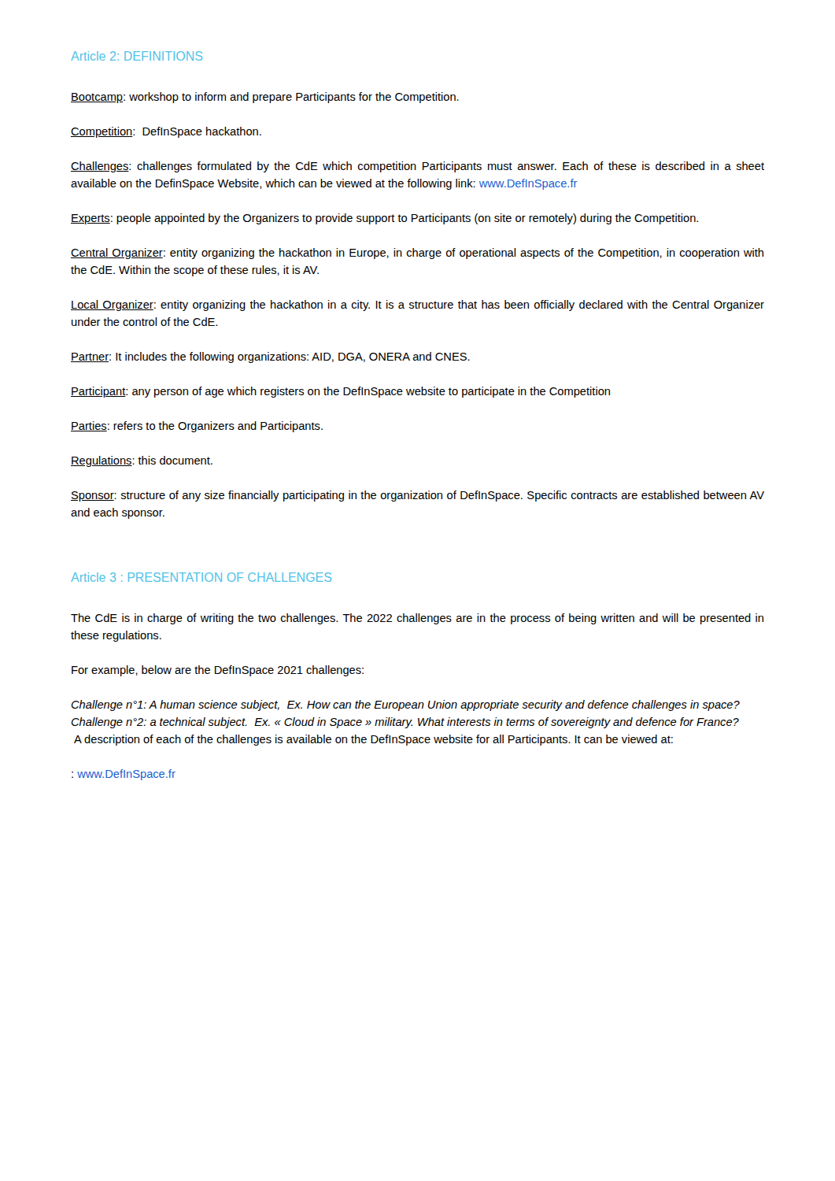Article 2: DEFINITIONS
Bootcamp: workshop to inform and prepare Participants for the Competition.
Competition: DefInSpace hackathon.
Challenges: challenges formulated by the CdE which competition Participants must answer. Each of these is described in a sheet available on the DefinSpace Website, which can be viewed at the following link: www.DefInSpace.fr
Experts: people appointed by the Organizers to provide support to Participants (on site or remotely) during the Competition.
Central Organizer: entity organizing the hackathon in Europe, in charge of operational aspects of the Competition, in cooperation with the CdE. Within the scope of these rules, it is AV.
Local Organizer: entity organizing the hackathon in a city. It is a structure that has been officially declared with the Central Organizer under the control of the CdE.
Partner: It includes the following organizations: AID, DGA, ONERA and CNES.
Participant: any person of age which registers on the DefInSpace website to participate in the Competition
Parties: refers to the Organizers and Participants.
Regulations: this document.
Sponsor: structure of any size financially participating in the organization of DefInSpace. Specific contracts are established between AV and each sponsor.
Article 3 : PRESENTATION OF CHALLENGES
The CdE is in charge of writing the two challenges. The 2022 challenges are in the process of being written and will be presented in these regulations.
For example, below are the DefInSpace 2021 challenges:
Challenge n°1: A human science subject, Ex. How can the European Union appropriate security and defence challenges in space?
Challenge n°2: a technical subject. Ex. « Cloud in Space » military. What interests in terms of sovereignty and defence for France?
A description of each of the challenges is available on the DefInSpace website for all Participants. It can be viewed at:
: www.DefInSpace.fr